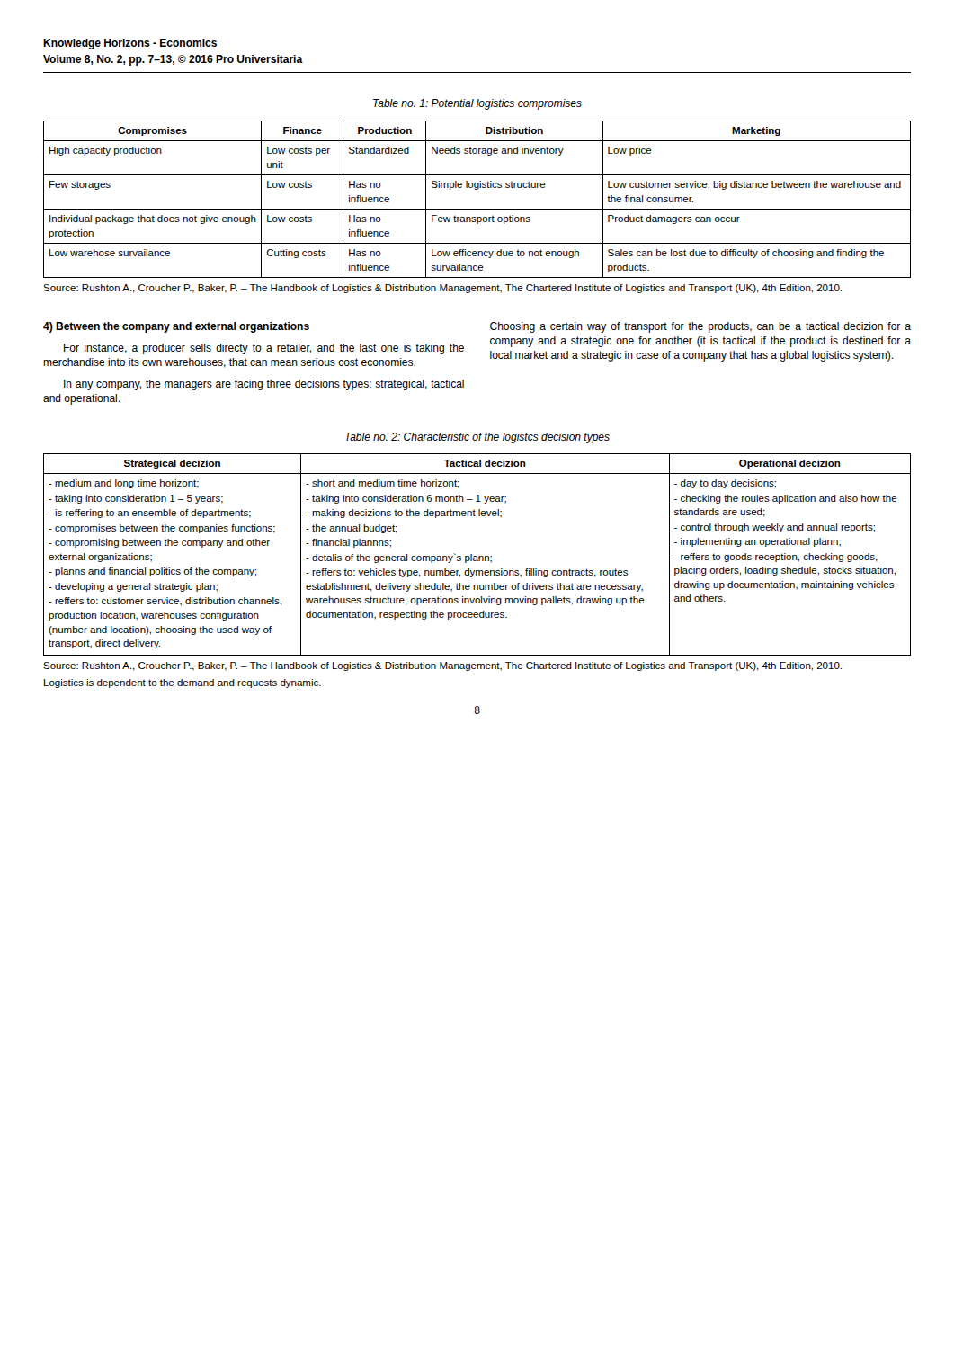Knowledge Horizons - Economics
Volume 8, No. 2, pp. 7–13, © 2016 Pro Universitaria
Table no. 1: Potential logistics compromises
| Compromises | Finance | Production | Distribution | Marketing |
| --- | --- | --- | --- | --- |
| High capacity production | Low costs per unit | Standardized | Needs storage and inventory | Low price |
| Few storages | Low costs | Has no influence | Simple logistics structure | Low customer service; big distance between the warehouse and the final consumer. |
| Individual package that does not give enough protection | Low costs | Has no influence | Few transport options | Product damagers can occur |
| Low warehose survailance | Cutting costs | Has no influence | Low efficency due to not enough survailance | Sales can be lost due to difficulty of choosing and finding the products. |
Source: Rushton A., Croucher P., Baker, P. – The Handbook of Logistics & Distribution Management, The Chartered Institute of Logistics and Transport (UK), 4th Edition, 2010.
4) Between the company and external organizations
For instance, a producer sells directy to a retailer, and the last one is taking the merchandise into its own warehouses, that can mean serious cost economies.
In any company, the managers are facing three decisions types: strategical, tactical and operational.
Choosing a certain way of transport for the products, can be a tactical decizion for a company and a strategic one for another (it is tactical if the product is destined for a local market and a strategic in case of a company that has a global logistics system).
Table no. 2: Characteristic of the logistcs decision types
| Strategical decizion | Tactical decizion | Operational decizion |
| --- | --- | --- |
| - medium and long time horizont; - taking into consideration 1 – 5 years; - is reffering to an ensemble of departments; - compromises between the companies functions; - compromising between the company and other external organizations; - planns and financial politics of the company; - developing a general strategic plan; - reffers to: customer service, distribution channels, production location, warehouses configuration (number and location), choosing the used way of transport, direct delivery. | - short and medium time horizont; - taking into consideration 6 month – 1 year; - making decizions to the department level; - the annual budget; - financial plannns; - detalis of the general company`s plann; - reffers to: vehicles type, number, dymensions, filling contracts, routes establishment, delivery shedule, the number of drivers that are necessary, warehouses structure, operations involving moving pallets, drawing up the documentation, respecting the proceedures. | - day to day decisions; - checking the roules aplication and also how the standards are used; - control through weekly and annual reports; - implementing an operational plann; - reffers to goods reception, checking goods, placing orders, loading shedule, stocks situation, drawing up documentation, maintaining vehicles and others. |
Source: Rushton A., Croucher P., Baker, P. – The Handbook of Logistics & Distribution Management, The Chartered Institute of Logistics and Transport (UK), 4th Edition, 2010.
Logistics is dependent to the demand and requests dynamic.
8